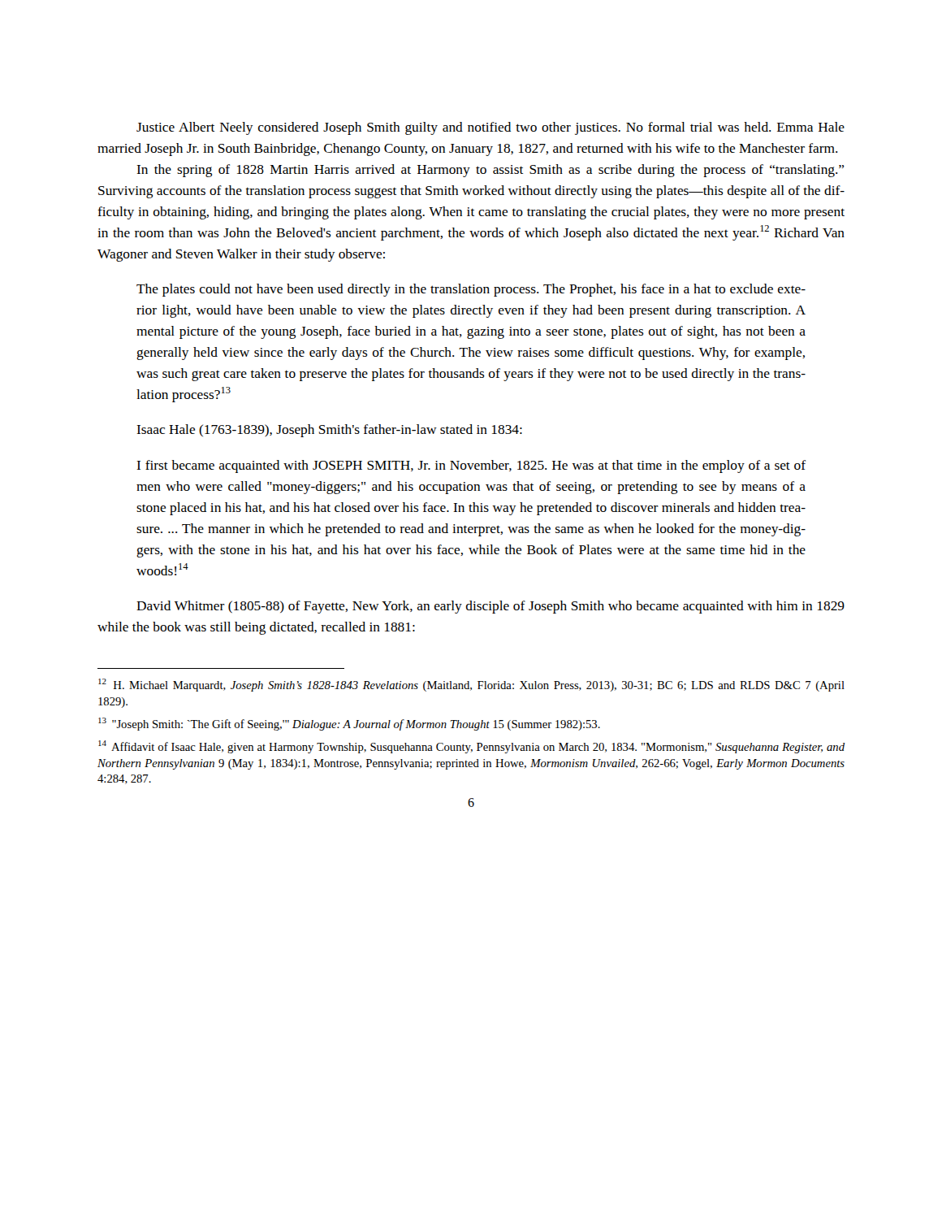Justice Albert Neely considered Joseph Smith guilty and notified two other justices. No formal trial was held. Emma Hale married Joseph Jr. in South Bainbridge, Chenango County, on January 18, 1827, and returned with his wife to the Manchester farm.
In the spring of 1828 Martin Harris arrived at Harmony to assist Smith as a scribe during the process of “translating.” Surviving accounts of the translation process suggest that Smith worked without directly using the plates—this despite all of the difficulty in obtaining, hiding, and bringing the plates along. When it came to translating the crucial plates, they were no more present in the room than was John the Beloved's ancient parchment, the words of which Joseph also dictated the next year.12 Richard Van Wagoner and Steven Walker in their study observe:
The plates could not have been used directly in the translation process. The Prophet, his face in a hat to exclude exterior light, would have been unable to view the plates directly even if they had been present during transcription. A mental picture of the young Joseph, face buried in a hat, gazing into a seer stone, plates out of sight, has not been a generally held view since the early days of the Church. The view raises some difficult questions. Why, for example, was such great care taken to preserve the plates for thousands of years if they were not to be used directly in the translation process?13
Isaac Hale (1763-1839), Joseph Smith's father-in-law stated in 1834:
I first became acquainted with JOSEPH SMITH, Jr. in November, 1825. He was at that time in the employ of a set of men who were called "money-diggers;" and his occupation was that of seeing, or pretending to see by means of a stone placed in his hat, and his hat closed over his face. In this way he pretended to discover minerals and hidden treasure. ... The manner in which he pretended to read and interpret, was the same as when he looked for the money-diggers, with the stone in his hat, and his hat over his face, while the Book of Plates were at the same time hid in the woods!14
David Whitmer (1805-88) of Fayette, New York, an early disciple of Joseph Smith who became acquainted with him in 1829 while the book was still being dictated, recalled in 1881:
12 H. Michael Marquardt, Joseph Smith’s 1828-1843 Revelations (Maitland, Florida: Xulon Press, 2013), 30-31; BC 6; LDS and RLDS D&C 7 (April 1829).
13 "Joseph Smith: `The Gift of Seeing,'" Dialogue: A Journal of Mormon Thought 15 (Summer 1982):53.
14 Affidavit of Isaac Hale, given at Harmony Township, Susquehanna County, Pennsylvania on March 20, 1834. "Mormonism," Susquehanna Register, and Northern Pennsylvanian 9 (May 1, 1834):1, Montrose, Pennsylvania; reprinted in Howe, Mormonism Unvailed, 262-66; Vogel, Early Mormon Documents 4:284, 287.
6